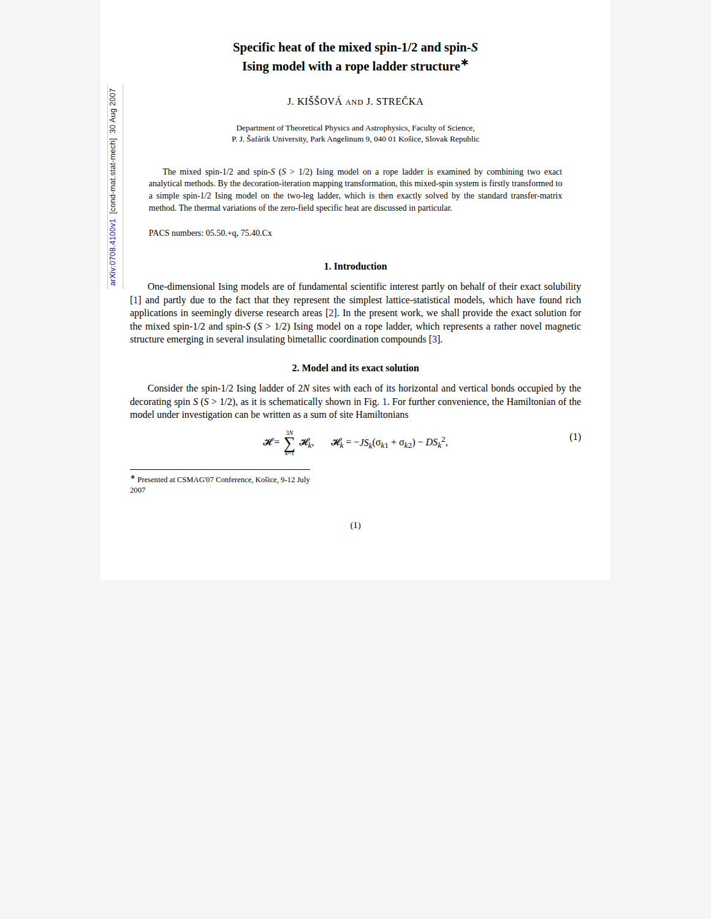arXiv:0708.4100v1 [cond-mat.stat-mech] 30 Aug 2007
Specific heat of the mixed spin-1/2 and spin-S
Ising model with a rope ladder structure∗
J. KIŠŠOVÁ AND J. STREČKA
Department of Theoretical Physics and Astrophysics, Faculty of Science,
P. J. Šafárik University, Park Angelinum 9, 040 01 Košice, Slovak Republic
The mixed spin-1/2 and spin-S (S > 1/2) Ising model on a rope ladder is examined by combining two exact analytical methods. By the decoration-iteration mapping transformation, this mixed-spin system is firstly transformed to a simple spin-1/2 Ising model on the two-leg ladder, which is then exactly solved by the standard transfer-matrix method. The thermal variations of the zero-field specific heat are discussed in particular.
PACS numbers: 05.50.+q, 75.40.Cx
1. Introduction
One-dimensional Ising models are of fundamental scientific interest partly on behalf of their exact solubility [1] and partly due to the fact that they represent the simplest lattice-statistical models, which have found rich applications in seemingly diverse research areas [2]. In the present work, we shall provide the exact solution for the mixed spin-1/2 and spin-S (S > 1/2) Ising model on a rope ladder, which represents a rather novel magnetic structure emerging in several insulating bimetallic coordination compounds [3].
2. Model and its exact solution
Consider the spin-1/2 Ising ladder of 2N sites with each of its horizontal and vertical bonds occupied by the decorating spin S (S > 1/2), as it is schematically shown in Fig. 1. For further convenience, the Hamiltonian of the model under investigation can be written as a sum of site Hamiltonians
𝓗 = 3N∑k=1 𝓗k, 𝓗k = −JSk(σk1 + σk2) − DSk2, (1)
∗ Presented at CSMAG'07 Conference, Košice, 9-12 July 2007
(1)